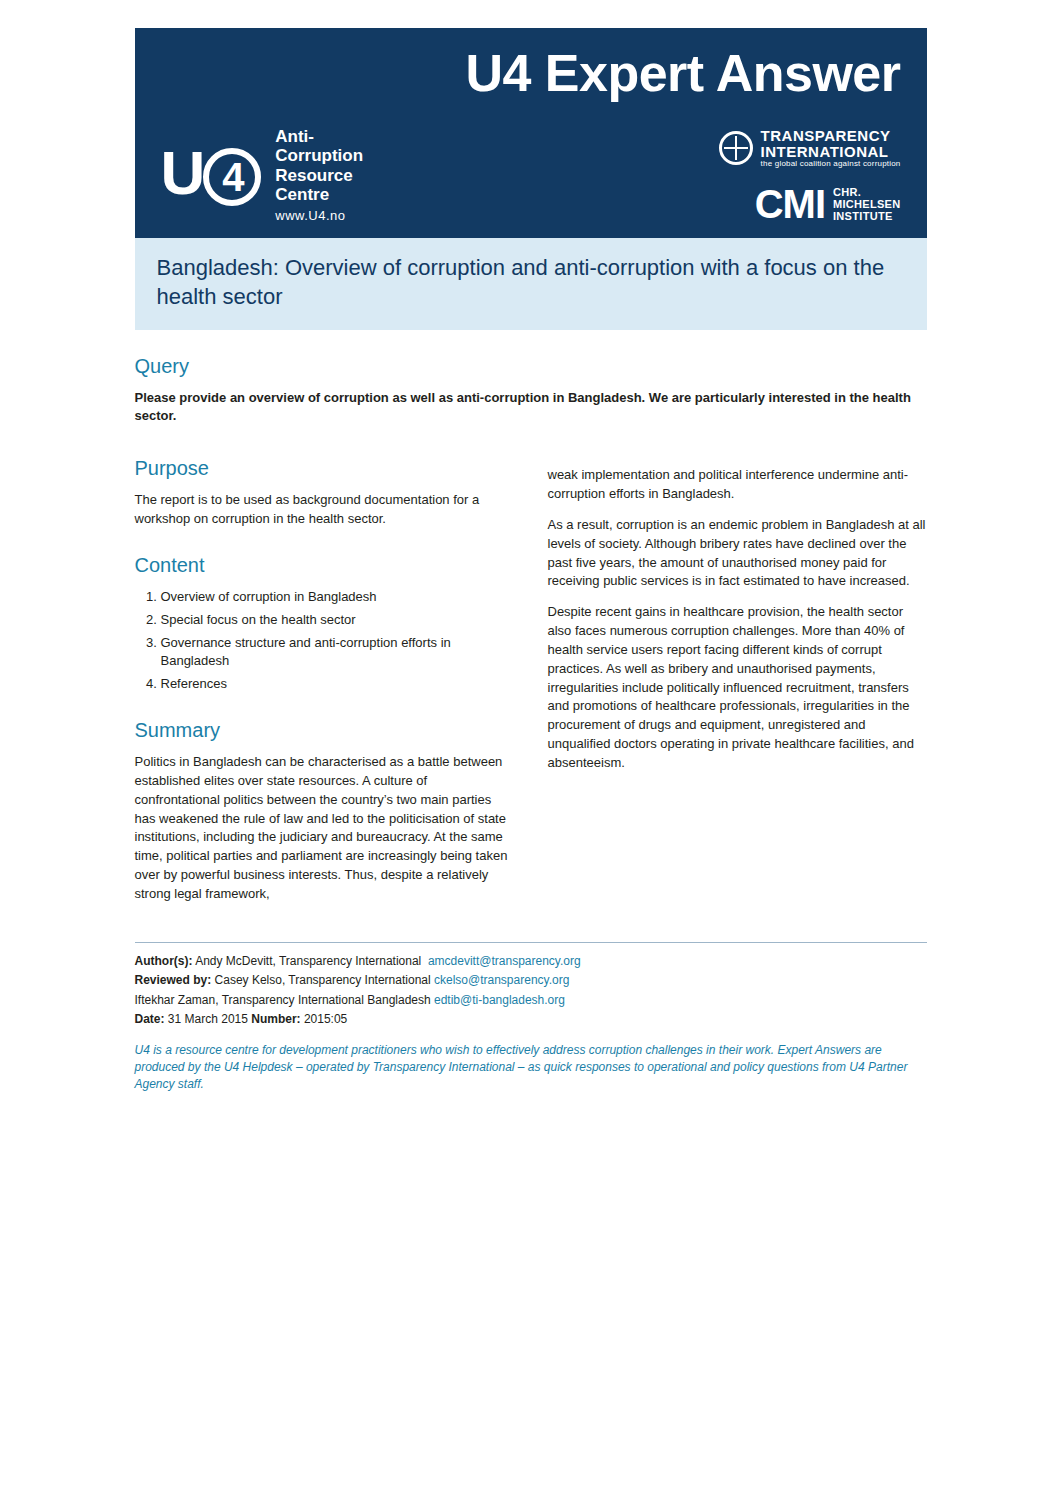U4 Expert Answer
U
Anti-
Corruption
Resource
Centre
www.U4.no
TRANSPARENCY
INTERNATIONAL
the global coalition against corruption
CMI
CHR.
MICHELSEN
INSTITUTE
Bangladesh: Overview of corruption and anti-corruption with a focus on the health sector
Query
Please provide an overview of corruption as well as anti-corruption in Bangladesh. We are particularly interested in the health sector.
Purpose
The report is to be used as background documentation for a workshop on corruption in the health sector.
Content
Overview of corruption in Bangladesh
Special focus on the health sector
Governance structure and anti-corruption efforts in Bangladesh
References
Summary
Politics in Bangladesh can be characterised as a battle between established elites over state resources. A culture of confrontational politics between the country’s two main parties has weakened the rule of law and led to the politicisation of state institutions, including the judiciary and bureaucracy. At the same time, political parties and parliament are increasingly being taken over by powerful business interests. Thus, despite a relatively strong legal framework,
weak implementation and political interference undermine anti-corruption efforts in Bangladesh.
As a result, corruption is an endemic problem in Bangladesh at all levels of society. Although bribery rates have declined over the past five years, the amount of unauthorised money paid for receiving public services is in fact estimated to have increased.
Despite recent gains in healthcare provision, the health sector also faces numerous corruption challenges. More than 40% of health service users report facing different kinds of corrupt practices. As well as bribery and unauthorised payments, irregularities include politically influenced recruitment, transfers and promotions of healthcare professionals, irregularities in the procurement of drugs and equipment, unregistered and unqualified doctors operating in private healthcare facilities, and absenteeism.
Author(s): Andy McDevitt, Transparency International amcdevitt@transparency.org
Reviewed by: Casey Kelso, Transparency International ckelso@transparency.org
Iftekhar Zaman, Transparency International Bangladesh edtib@ti-bangladesh.org
Date: 31 March 2015 Number: 2015:05
U4 is a resource centre for development practitioners who wish to effectively address corruption challenges in their work. Expert Answers are produced by the U4 Helpdesk – operated by Transparency International – as quick responses to operational and policy questions from U4 Partner Agency staff.